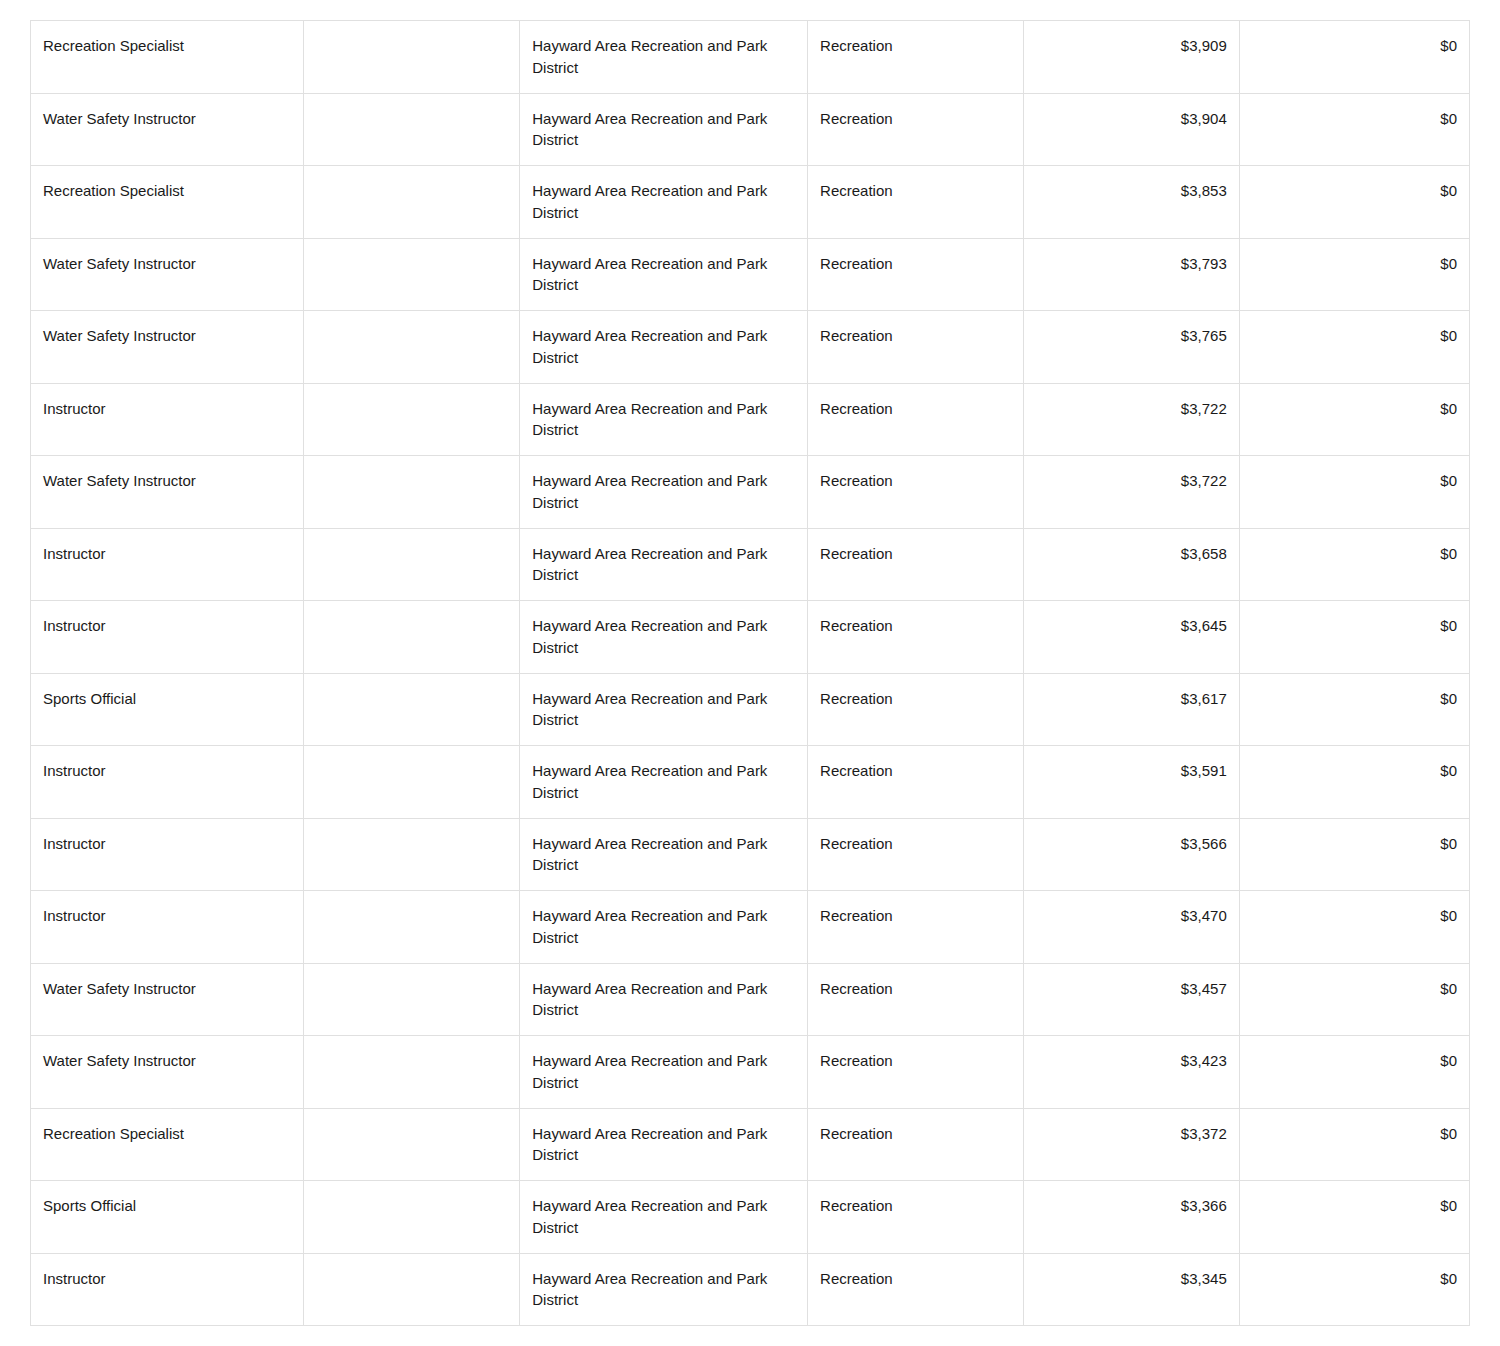| Recreation Specialist | | Hayward Area Recreation and Park District | Recreation | $3,909 | $0 |
| Water Safety Instructor | | Hayward Area Recreation and Park District | Recreation | $3,904 | $0 |
| Recreation Specialist | | Hayward Area Recreation and Park District | Recreation | $3,853 | $0 |
| Water Safety Instructor | | Hayward Area Recreation and Park District | Recreation | $3,793 | $0 |
| Water Safety Instructor | | Hayward Area Recreation and Park District | Recreation | $3,765 | $0 |
| Instructor | | Hayward Area Recreation and Park District | Recreation | $3,722 | $0 |
| Water Safety Instructor | | Hayward Area Recreation and Park District | Recreation | $3,722 | $0 |
| Instructor | | Hayward Area Recreation and Park District | Recreation | $3,658 | $0 |
| Instructor | | Hayward Area Recreation and Park District | Recreation | $3,645 | $0 |
| Sports Official | | Hayward Area Recreation and Park District | Recreation | $3,617 | $0 |
| Instructor | | Hayward Area Recreation and Park District | Recreation | $3,591 | $0 |
| Instructor | | Hayward Area Recreation and Park District | Recreation | $3,566 | $0 |
| Instructor | | Hayward Area Recreation and Park District | Recreation | $3,470 | $0 |
| Water Safety Instructor | | Hayward Area Recreation and Park District | Recreation | $3,457 | $0 |
| Water Safety Instructor | | Hayward Area Recreation and Park District | Recreation | $3,423 | $0 |
| Recreation Specialist | | Hayward Area Recreation and Park District | Recreation | $3,372 | $0 |
| Sports Official | | Hayward Area Recreation and Park District | Recreation | $3,366 | $0 |
| Instructor | | Hayward Area Recreation and Park District | Recreation | $3,345 | $0 |